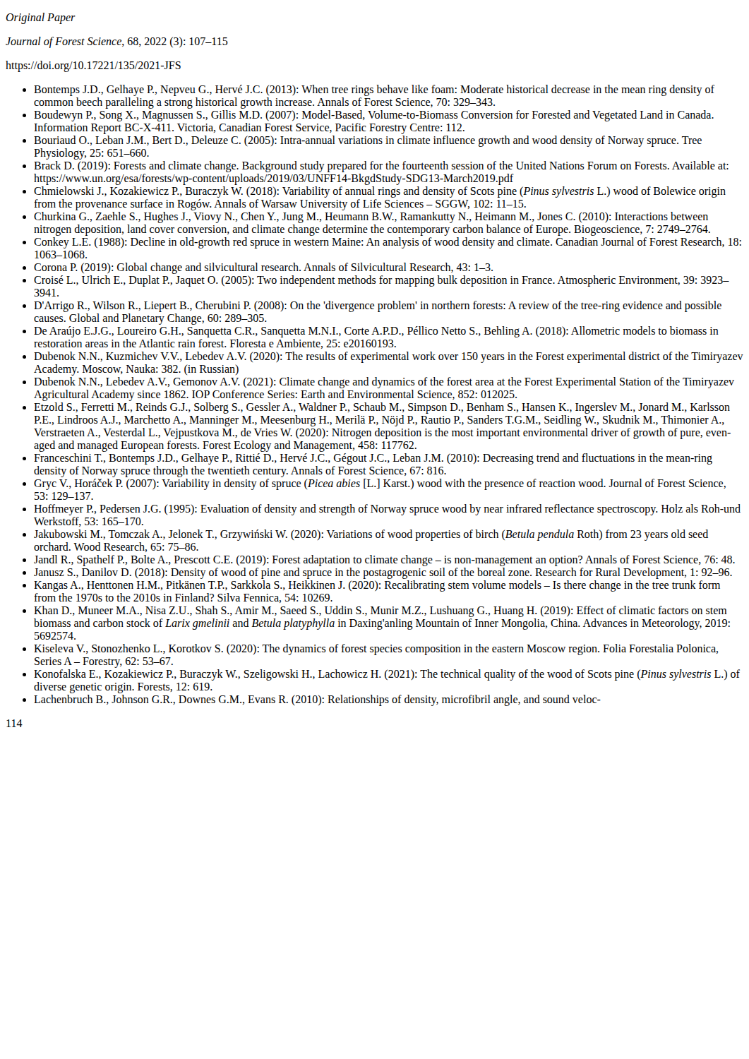Original Paper
Journal of Forest Science, 68, 2022 (3): 107–115
https://doi.org/10.17221/135/2021-JFS
Bontemps J.D., Gelhaye P., Nepveu G., Hervé J.C. (2013): When tree rings behave like foam: Moderate historical decrease in the mean ring density of common beech paralleling a strong historical growth increase. Annals of Forest Science, 70: 329–343.
Boudewyn P., Song X., Magnussen S., Gillis M.D. (2007): Model-Based, Volume-to-Biomass Conversion for Forested and Vegetated Land in Canada. Information Report BC-X-411. Victoria, Canadian Forest Service, Pacific Forestry Centre: 112.
Bouriaud O., Leban J.M., Bert D., Deleuze C. (2005): Intra-annual variations in climate influence growth and wood density of Norway spruce. Tree Physiology, 25: 651–660.
Brack D. (2019): Forests and climate change. Background study prepared for the fourteenth session of the United Nations Forum on Forests. Available at: https://www.un.org/esa/forests/wp-content/uploads/2019/03/UNFF14-BkgdStudy-SDG13-March2019.pdf
Chmielowski J., Kozakiewicz P., Buraczyk W. (2018): Variability of annual rings and density of Scots pine (Pinus sylvestris L.) wood of Bolewice origin from the provenance surface in Rogów. Annals of Warsaw University of Life Sciences – SGGW, 102: 11–15.
Churkina G., Zaehle S., Hughes J., Viovy N., Chen Y., Jung M., Heumann B.W., Ramankutty N., Heimann M., Jones C. (2010): Interactions between nitrogen deposition, land cover conversion, and climate change determine the contemporary carbon balance of Europe. Biogeoscience, 7: 2749–2764.
Conkey L.E. (1988): Decline in old-growth red spruce in western Maine: An analysis of wood density and climate. Canadian Journal of Forest Research, 18: 1063–1068.
Corona P. (2019): Global change and silvicultural research. Annals of Silvicultural Research, 43: 1–3.
Croisé L., Ulrich E., Duplat P., Jaquet O. (2005): Two independent methods for mapping bulk deposition in France. Atmospheric Environment, 39: 3923–3941.
D'Arrigo R., Wilson R., Liepert B., Cherubini P. (2008): On the 'divergence problem' in northern forests: A review of the tree-ring evidence and possible causes. Global and Planetary Change, 60: 289–305.
De Araújo E.J.G., Loureiro G.H., Sanquetta C.R., Sanquetta M.N.I., Corte A.P.D., Péllico Netto S., Behling A. (2018): Allometric models to biomass in restoration areas in the Atlantic rain forest. Floresta e Ambiente, 25: e20160193.
Dubenok N.N., Kuzmichev V.V., Lebedev A.V. (2020): The results of experimental work over 150 years in the Forest experimental district of the Timiryazev Academy. Moscow, Nauka: 382. (in Russian)
Dubenok N.N., Lebedev A.V., Gemonov A.V. (2021): Climate change and dynamics of the forest area at the Forest Experimental Station of the Timiryazev Agricultural Academy since 1862. IOP Conference Series: Earth and Environmental Science, 852: 012025.
Etzold S., Ferretti M., Reinds G.J., Solberg S., Gessler A., Waldner P., Schaub M., Simpson D., Benham S., Hansen K., Ingerslev M., Jonard M., Karlsson P.E., Lindroos A.J., Marchetto A., Manninger M., Meesenburg H., Merilä P., Nöjd P., Rautio P., Sanders T.G.M., Seidling W., Skudnik M., Thimonier A., Verstraeten A., Vesterdal L., Vejpustkova M., de Vries W. (2020): Nitrogen deposition is the most important environmental driver of growth of pure, even-aged and managed European forests. Forest Ecology and Management, 458: 117762.
Franceschini T., Bontemps J.D., Gelhaye P., Rittié D., Hervé J.C., Gégout J.C., Leban J.M. (2010): Decreasing trend and fluctuations in the mean-ring density of Norway spruce through the twentieth century. Annals of Forest Science, 67: 816.
Gryc V., Horáček P. (2007): Variability in density of spruce (Picea abies [L.] Karst.) wood with the presence of reaction wood. Journal of Forest Science, 53: 129–137.
Hoffmeyer P., Pedersen J.G. (1995): Evaluation of density and strength of Norway spruce wood by near infrared reflectance spectroscopy. Holz als Roh-und Werkstoff, 53: 165–170.
Jakubowski M., Tomczak A., Jelonek T., Grzywiński W. (2020): Variations of wood properties of birch (Betula pendula Roth) from 23 years old seed orchard. Wood Research, 65: 75–86.
Jandl R., Spathelf P., Bolte A., Prescott C.E. (2019): Forest adaptation to climate change – is non-management an option? Annals of Forest Science, 76: 48.
Janusz S., Danilov D. (2018): Density of wood of pine and spruce in the postagrogenic soil of the boreal zone. Research for Rural Development, 1: 92–96.
Kangas A., Henttonen H.M., Pitkänen T.P., Sarkkola S., Heikkinen J. (2020): Recalibrating stem volume models – Is there change in the tree trunk form from the 1970s to the 2010s in Finland? Silva Fennica, 54: 10269.
Khan D., Muneer M.A., Nisa Z.U., Shah S., Amir M., Saeed S., Uddin S., Munir M.Z., Lushuang G., Huang H. (2019): Effect of climatic factors on stem biomass and carbon stock of Larix gmelinii and Betula platyphylla in Daxing'anling Mountain of Inner Mongolia, China. Advances in Meteorology, 2019: 5692574.
Kiseleva V., Stonozhenko L., Korotkov S. (2020): The dynamics of forest species composition in the eastern Moscow region. Folia Forestalia Polonica, Series A – Forestry, 62: 53–67.
Konofalska E., Kozakiewicz P., Buraczyk W., Szeligowski H., Lachowicz H. (2021): The technical quality of the wood of Scots pine (Pinus sylvestris L.) of diverse genetic origin. Forests, 12: 619.
Lachenbruch B., Johnson G.R., Downes G.M., Evans R. (2010): Relationships of density, microfibril angle, and sound veloc-
114